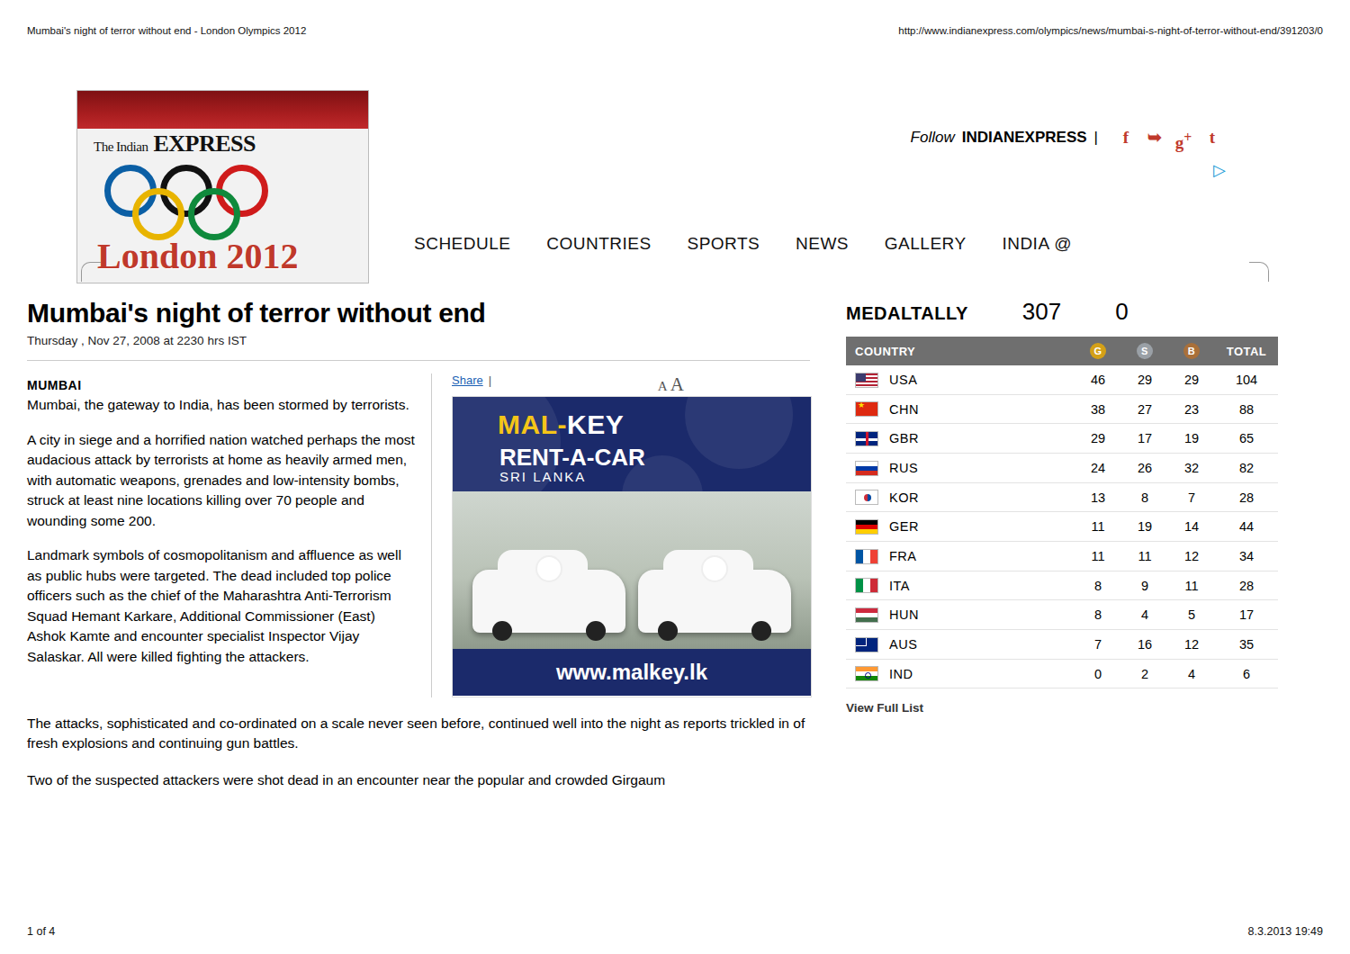Mumbai's night of terror without end - London Olympics 2012
http://www.indianexpress.com/olympics/news/mumbai-s-night-of-terror-without-end/391203/0
The Indian EXPRESS
London 2012
Follow INDIANEXPRESS | f ➥ g+ t
▷
SCHEDULE COUNTRIES SPORTS NEWS GALLERY INDIA @
Mumbai's night of terror without end
Thursday , Nov 27, 2008 at 2230 hrs IST
MUMBAI
Mumbai, the gateway to India, has been stormed by terrorists.
A city in siege and a horrified nation watched perhaps the most audacious attack by terrorists at home as heavily armed men, with automatic weapons, grenades and low-intensity bombs, struck at least nine locations killing over 70 people and wounding some 200.
Landmark symbols of cosmopolitanism and affluence as well as public hubs were targeted. The dead included top police officers such as the chief of the Maharashtra Anti-Terrorism Squad Hemant Karkare, Additional Commissioner (East) Ashok Kamte and encounter specialist Inspector Vijay Salaskar. All were killed fighting the attackers.
Share| A A
▷
MAL-KEY
RENT-A-CAR
SRI LANKA
www.malkey.lk
The attacks, sophisticated and co-ordinated on a scale never seen before, continued well into the night as reports trickled in of fresh explosions and continuing gun battles.
Two of the suspected attackers were shot dead in an encounter near the popular and crowded Girgaum
MEDALTALLY
307
0
| COUNTRY | G | S | B | TOTAL |
| --- | --- | --- | --- | --- |
| USA | 46 | 29 | 29 | 104 |
| CHN | 38 | 27 | 23 | 88 |
| GBR | 29 | 17 | 19 | 65 |
| RUS | 24 | 26 | 32 | 82 |
| KOR | 13 | 8 | 7 | 28 |
| GER | 11 | 19 | 14 | 44 |
| FRA | 11 | 11 | 12 | 34 |
| ITA | 8 | 9 | 11 | 28 |
| HUN | 8 | 4 | 5 | 17 |
| AUS | 7 | 16 | 12 | 35 |
| IND | 0 | 2 | 4 | 6 |
View Full List
1 of 4
8.3.2013 19:49